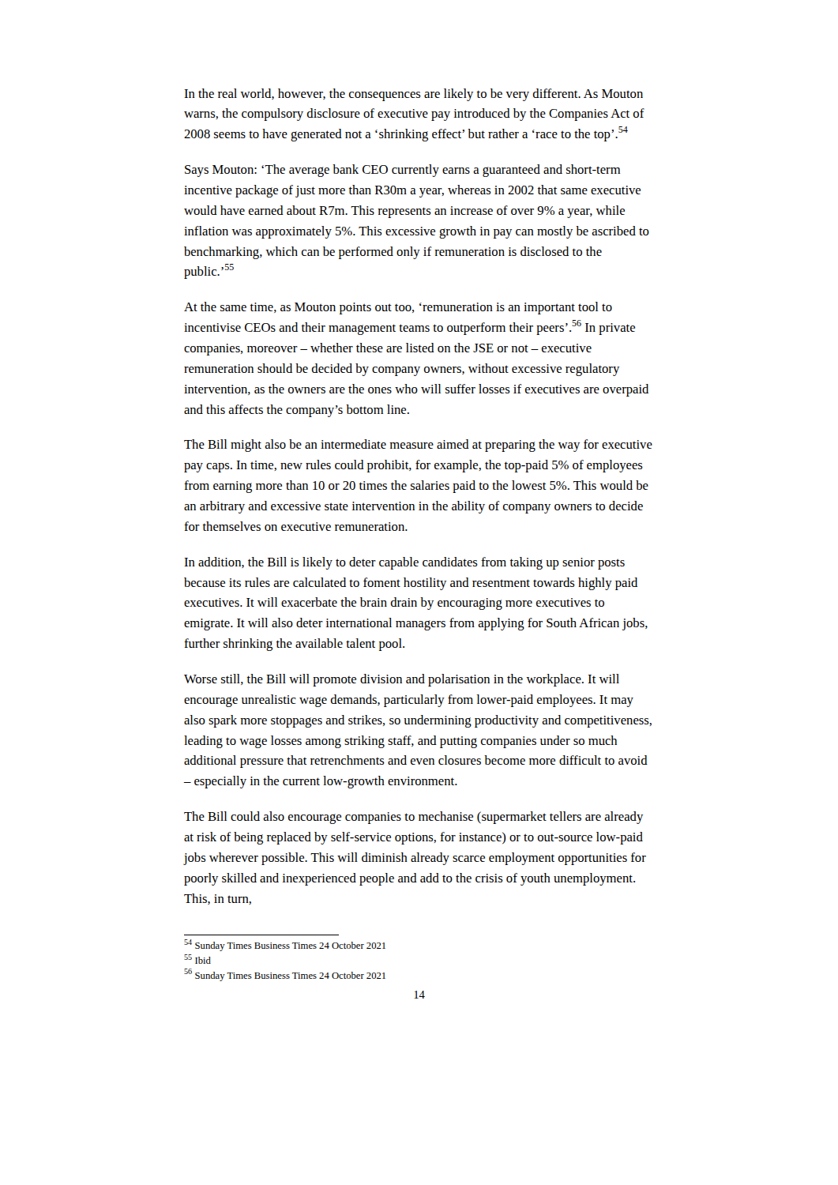In the real world, however, the consequences are likely to be very different. As Mouton warns, the compulsory disclosure of executive pay introduced by the Companies Act of 2008 seems to have generated not a ‘shrinking effect’ but rather a ‘race to the top’.54
Says Mouton: ‘The average bank CEO currently earns a guaranteed and short-term incentive package of just more than R30m a year, whereas in 2002 that same executive would have earned about R7m. This represents an increase of over 9% a year, while inflation was approximately 5%. This excessive growth in pay can mostly be ascribed to benchmarking, which can be performed only if remuneration is disclosed to the public.’55
At the same time, as Mouton points out too, ‘remuneration is an important tool to incentivise CEOs and their management teams to outperform their peers’.56 In private companies, moreover – whether these are listed on the JSE or not – executive remuneration should be decided by company owners, without excessive regulatory intervention, as the owners are the ones who will suffer losses if executives are overpaid and this affects the company’s bottom line.
The Bill might also be an intermediate measure aimed at preparing the way for executive pay caps. In time, new rules could prohibit, for example, the top-paid 5% of employees from earning more than 10 or 20 times the salaries paid to the lowest 5%. This would be an arbitrary and excessive state intervention in the ability of company owners to decide for themselves on executive remuneration.
In addition, the Bill is likely to deter capable candidates from taking up senior posts because its rules are calculated to foment hostility and resentment towards highly paid executives. It will exacerbate the brain drain by encouraging more executives to emigrate. It will also deter international managers from applying for South African jobs, further shrinking the available talent pool.
Worse still, the Bill will promote division and polarisation in the workplace. It will encourage unrealistic wage demands, particularly from lower-paid employees. It may also spark more stoppages and strikes, so undermining productivity and competitiveness, leading to wage losses among striking staff, and putting companies under so much additional pressure that retrenchments and even closures become more difficult to avoid – especially in the current low-growth environment.
The Bill could also encourage companies to mechanise (supermarket tellers are already at risk of being replaced by self-service options, for instance) or to out-source low-paid jobs wherever possible. This will diminish already scarce employment opportunities for poorly skilled and inexperienced people and add to the crisis of youth unemployment. This, in turn,
54Sunday Times Business Times 24 October 2021
55Ibid
56Sunday Times Business Times 24 October 2021
14